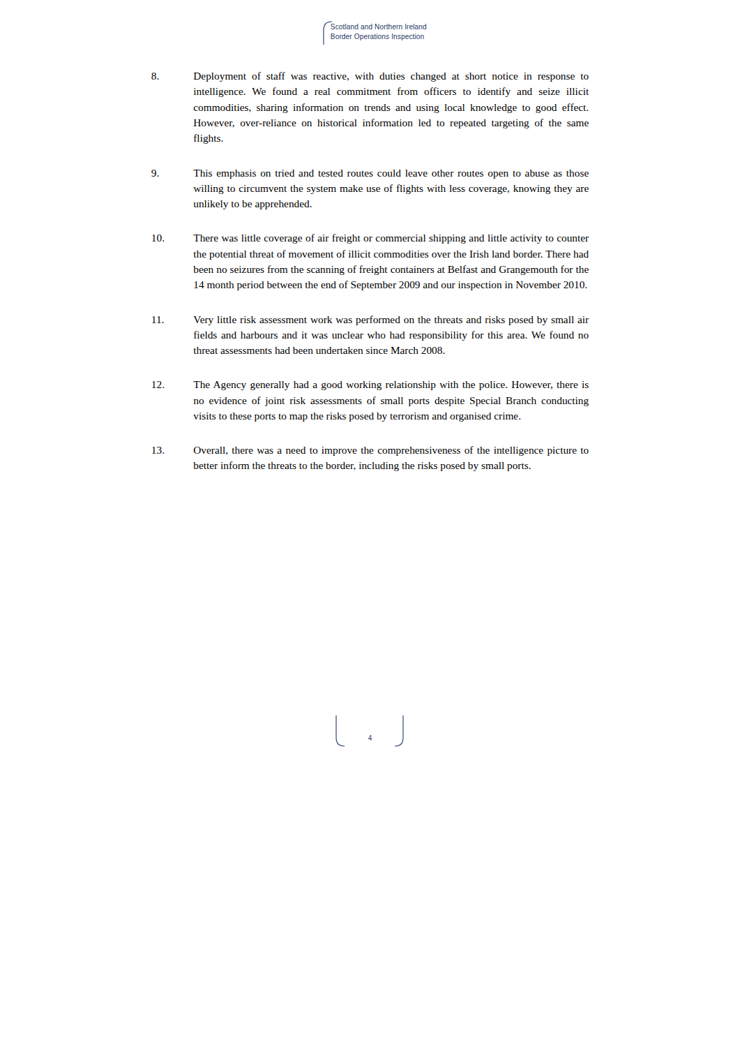Scotland and Northern Ireland
Border Operations Inspection
8. Deployment of staff was reactive, with duties changed at short notice in response to intelligence. We found a real commitment from officers to identify and seize illicit commodities, sharing information on trends and using local knowledge to good effect. However, over-reliance on historical information led to repeated targeting of the same flights.
9. This emphasis on tried and tested routes could leave other routes open to abuse as those willing to circumvent the system make use of flights with less coverage, knowing they are unlikely to be apprehended.
10. There was little coverage of air freight or commercial shipping and little activity to counter the potential threat of movement of illicit commodities over the Irish land border. There had been no seizures from the scanning of freight containers at Belfast and Grangemouth for the 14 month period between the end of September 2009 and our inspection in November 2010.
11. Very little risk assessment work was performed on the threats and risks posed by small air fields and harbours and it was unclear who had responsibility for this area. We found no threat assessments had been undertaken since March 2008.
12. The Agency generally had a good working relationship with the police. However, there is no evidence of joint risk assessments of small ports despite Special Branch conducting visits to these ports to map the risks posed by terrorism and organised crime.
13. Overall, there was a need to improve the comprehensiveness of the intelligence picture to better inform the threats to the border, including the risks posed by small ports.
4